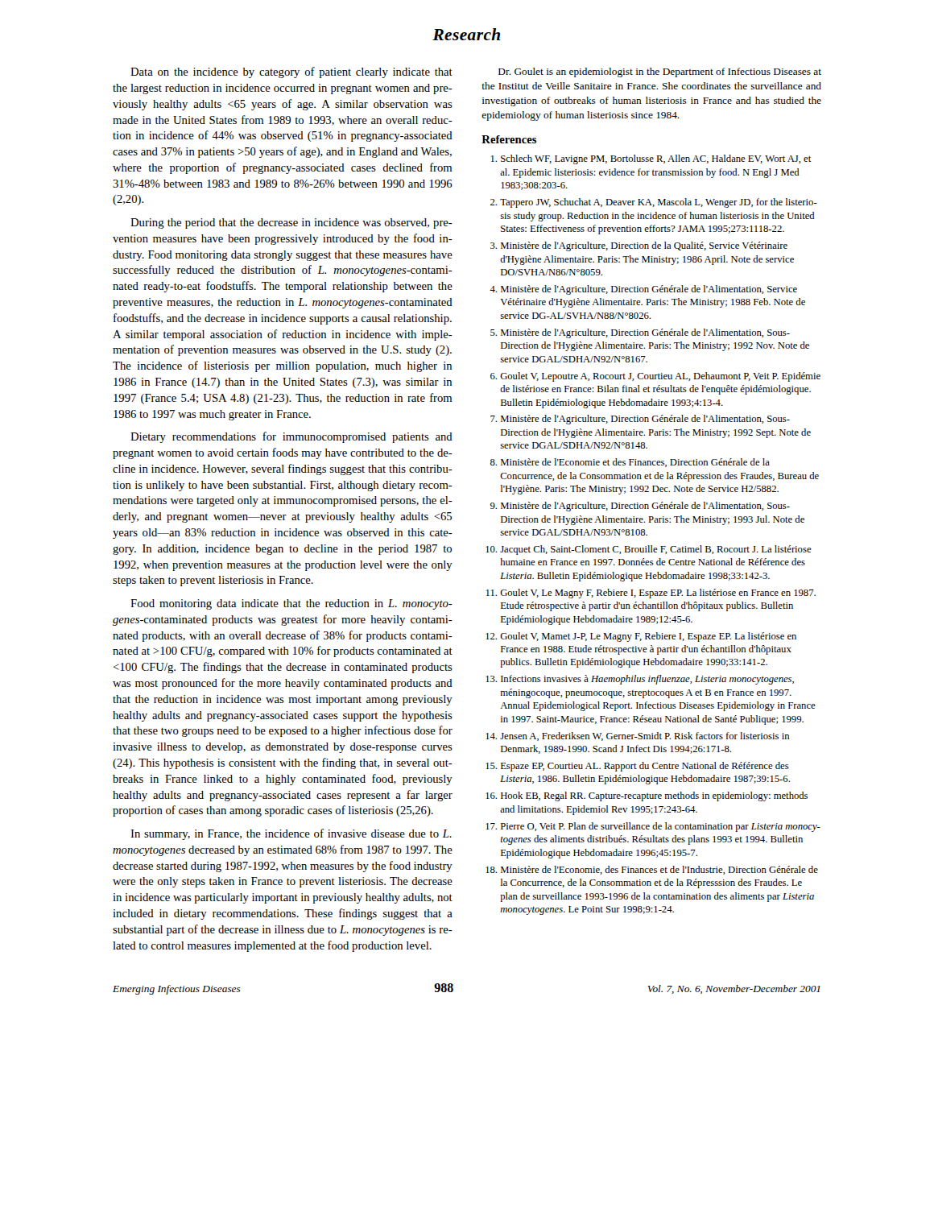Research
Data on the incidence by category of patient clearly indicate that the largest reduction in incidence occurred in pregnant women and previously healthy adults <65 years of age. A similar observation was made in the United States from 1989 to 1993, where an overall reduction in incidence of 44% was observed (51% in pregnancy-associated cases and 37% in patients >50 years of age), and in England and Wales, where the proportion of pregnancy-associated cases declined from 31%-48% between 1983 and 1989 to 8%-26% between 1990 and 1996 (2,20).
During the period that the decrease in incidence was observed, prevention measures have been progressively introduced by the food industry. Food monitoring data strongly suggest that these measures have successfully reduced the distribution of L. monocytogenes-contaminated ready-to-eat foodstuffs. The temporal relationship between the preventive measures, the reduction in L. monocytogenes-contaminated foodstuffs, and the decrease in incidence supports a causal relationship. A similar temporal association of reduction in incidence with implementation of prevention measures was observed in the U.S. study (2). The incidence of listeriosis per million population, much higher in 1986 in France (14.7) than in the United States (7.3), was similar in 1997 (France 5.4; USA 4.8) (21-23). Thus, the reduction in rate from 1986 to 1997 was much greater in France.
Dietary recommendations for immunocompromised patients and pregnant women to avoid certain foods may have contributed to the decline in incidence. However, several findings suggest that this contribution is unlikely to have been substantial. First, although dietary recommendations were targeted only at immunocompromised persons, the elderly, and pregnant women—never at previously healthy adults <65 years old—an 83% reduction in incidence was observed in this category. In addition, incidence began to decline in the period 1987 to 1992, when prevention measures at the production level were the only steps taken to prevent listeriosis in France.
Food monitoring data indicate that the reduction in L. monocytogenes-contaminated products was greatest for more heavily contaminated products, with an overall decrease of 38% for products contaminated at >100 CFU/g, compared with 10% for products contaminated at <100 CFU/g. The findings that the decrease in contaminated products was most pronounced for the more heavily contaminated products and that the reduction in incidence was most important among previously healthy adults and pregnancy-associated cases support the hypothesis that these two groups need to be exposed to a higher infectious dose for invasive illness to develop, as demonstrated by dose-response curves (24). This hypothesis is consistent with the finding that, in several outbreaks in France linked to a highly contaminated food, previously healthy adults and pregnancy-associated cases represent a far larger proportion of cases than among sporadic cases of listeriosis (25,26).
In summary, in France, the incidence of invasive disease due to L. monocytogenes decreased by an estimated 68% from 1987 to 1997. The decrease started during 1987-1992, when measures by the food industry were the only steps taken in France to prevent listeriosis. The decrease in incidence was particularly important in previously healthy adults, not included in dietary recommendations. These findings suggest that a substantial part of the decrease in illness due to L. monocytogenes is related to control measures implemented at the food production level.
Dr. Goulet is an epidemiologist in the Department of Infectious Diseases at the Institut de Veille Sanitaire in France. She coordinates the surveillance and investigation of outbreaks of human listeriosis in France and has studied the epidemiology of human listeriosis since 1984.
References
Schlech WF, Lavigne PM, Bortolusse R, Allen AC, Haldane EV, Wort AJ, et al. Epidemic listeriosis: evidence for transmission by food. N Engl J Med 1983;308:203-6.
Tappero JW, Schuchat A, Deaver KA, Mascola L, Wenger JD, for the listeriosis study group. Reduction in the incidence of human listeriosis in the United States: Effectiveness of prevention efforts? JAMA 1995;273:1118-22.
Ministère de l'Agriculture, Direction de la Qualité, Service Vétérinaire d'Hygiène Alimentaire. Paris: The Ministry; 1986 April. Note de service DO/SVHA/N86/N°8059.
Ministère de l'Agriculture, Direction Générale de l'Alimentation, Service Vétérinaire d'Hygiène Alimentaire. Paris: The Ministry; 1988 Feb. Note de service DG-AL/SVHA/N88/N°8026.
Ministère de l'Agriculture, Direction Générale de l'Alimentation, Sous-Direction de l'Hygiène Alimentaire. Paris: The Ministry; 1992 Nov. Note de service DGAL/SDHA/N92/N°8167.
Goulet V, Lepoutre A, Rocourt J, Courtieu AL, Dehaumont P, Veit P. Epidémie de listériose en France: Bilan final et résultats de l'enquête épidémiologique. Bulletin Epidémiologique Hebdomadaire 1993;4:13-4.
Ministère de l'Agriculture, Direction Générale de l'Alimentation, Sous-Direction de l'Hygiène Alimentaire. Paris: The Ministry; 1992 Sept. Note de service DGAL/SDHA/N92/N°8148.
Ministère de l'Economie et des Finances, Direction Générale de la Concurrence, de la Consommation et de la Répression des Fraudes, Bureau de l'Hygiène. Paris: The Ministry; 1992 Dec. Note de Service H2/5882.
Ministère de l'Agriculture, Direction Générale de l'Alimentation, Sous-Direction de l'Hygiène Alimentaire. Paris: The Ministry; 1993 Jul. Note de service DGAL/SDHA/N93/N°8108.
Jacquet Ch, Saint-Cloment C, Brouille F, Catimel B, Rocourt J. La listériose humaine en France en 1997. Données de Centre National de Référence des Listeria. Bulletin Epidémiologique Hebdomadaire 1998;33:142-3.
Goulet V, Le Magny F, Rebiere I, Espaze EP. La listériose en France en 1987. Etude rétrospective à partir d'un échantillon d'hôpitaux publics. Bulletin Epidémiologique Hebdomadaire 1989;12:45-6.
Goulet V, Mamet J-P, Le Magny F, Rebiere I, Espaze EP. La listériose en France en 1988. Etude rétrospective à partir d'un échantillon d'hôpitaux publics. Bulletin Epidémiologique Hebdomadaire 1990;33:141-2.
Infections invasives à Haemophilus influenzae, Listeria monocytogenes, méningocoque, pneumocoque, streptocoques A et B en France en 1997. Annual Epidemiological Report. Infectious Diseases Epidemiology in France in 1997. Saint-Maurice, France: Réseau National de Santé Publique; 1999.
Jensen A, Frederiksen W, Gerner-Smidt P. Risk factors for listeriosis in Denmark, 1989-1990. Scand J Infect Dis 1994;26:171-8.
Espaze EP, Courtieu AL. Rapport du Centre National de Référence des Listeria, 1986. Bulletin Epidémiologique Hebdomadaire 1987;39:15-6.
Hook EB, Regal RR. Capture-recapture methods in epidemiology: methods and limitations. Epidemiol Rev 1995;17:243-64.
Pierre O, Veit P. Plan de surveillance de la contamination par Listeria monocytogenes des aliments distribués. Résultats des plans 1993 et 1994. Bulletin Epidémiologique Hebdomadaire 1996;45:195-7.
Ministère de l'Economie, des Finances et de l'Industrie, Direction Générale de la Concurrence, de la Consommation et de la Répresssion des Fraudes. Le plan de surveillance 1993-1996 de la contamination des aliments par Listeria monocytogenes. Le Point Sur 1998;9:1-24.
Emerging Infectious Diseases 988 Vol. 7, No. 6, November-December 2001